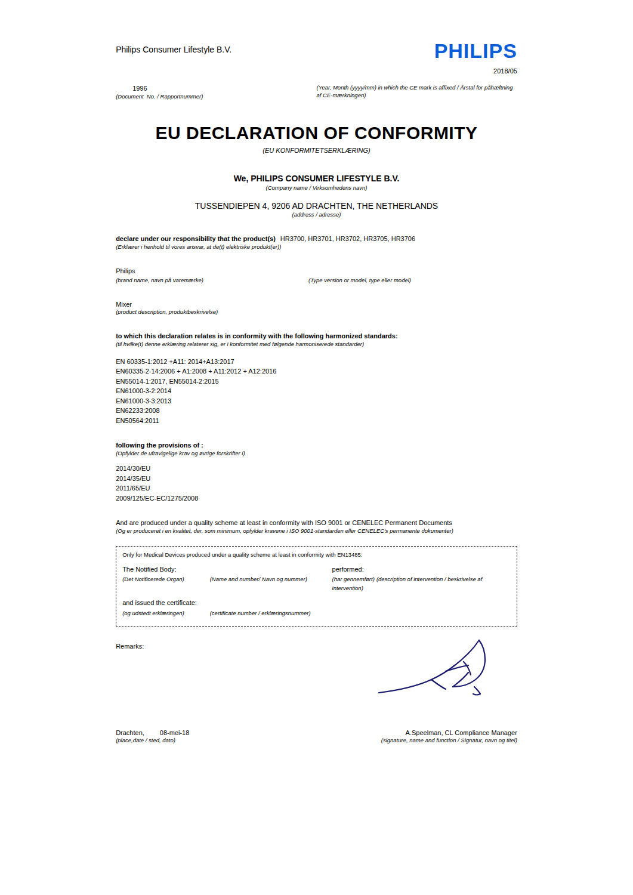Philips Consumer Lifestyle B.V.
PHILIPS
2018/05
1996
(Document No. / Rapportnummer)
(Year, Month (yyyy/mm) in which the CE mark is affixed / Årstal for påhæftning af CE-mærkningen)
EU DECLARATION OF CONFORMITY
(EU KONFORMITETSERKLÆRING)
We, PHILIPS CONSUMER LIFESTYLE B.V.
(Company name / Virksomhedens navn)
TUSSENDIEPEN 4, 9206 AD DRACHTEN, THE NETHERLANDS
(address / adresse)
declare under our responsibility that the product(s)
HR3700, HR3701, HR3702, HR3705, HR3706
(Erklærer i henhold til vores ansvar, at de(t) elektriske produkt(er))
Philips
(brand name, navn på varemærke)
(Type version or model, type eller model)
Mixer
(product description, produktbeskrivelse)
to which this declaration relates is in conformity with the following harmonized standards:
(til hvilke(t) denne erklæring relaterer sig, er i konformitet med følgende harmoniserede standarder)
EN 60335-1:2012 +A11: 2014+A13:2017
EN60335-2-14:2006 + A1:2008 + A11:2012 + A12:2016
EN55014-1:2017, EN55014-2:2015
EN61000-3-2:2014
EN61000-3-3:2013
EN62233:2008
EN50564:2011
following the provisions of :
(Opfylder de ufravigelige krav og øvrige forskrifter i)
2014/30/EU
2014/35/EU
2011/65/EU
2009/125/EC-EC/1275/2008
And are produced under a quality scheme at least in conformity with ISO 9001 or CENELEC Permanent Documents
(Og er produceret i en kvalitet, der, som minimum, opfylder kravene i ISO 9001-standarden eller CENELEC's permanente dokumenter)
Only for Medical Devices produced under a quality scheme at least in conformity with EN13485:
The Notified Body:
(Det Notificerede Organ) (Name and number/ Navn og nummer)
performed:
(har gennemført) (description of intervention / beskrivelse af intervention)
and issued the certificate:
(og udstedt erklæringen) (certificate number / erklæringsnummer)
Remarks:
Drachten,08-mei-18
(place,date / sted, dato)
A.Speelman, CL Compliance Manager
(signature, name and function / Signatur, navn og titel)